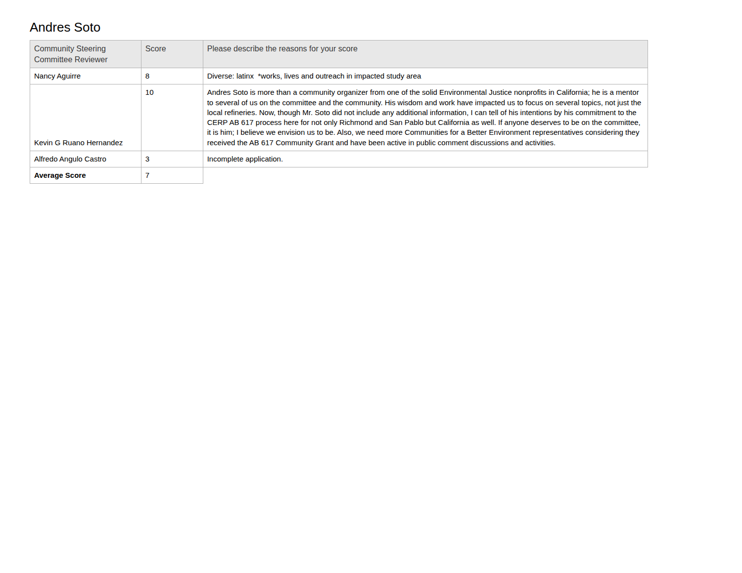Andres Soto
| Community Steering Committee Reviewer | Score | Please describe the reasons for your score |
| --- | --- | --- |
| Nancy Aguirre | 8 | Diverse: latinx *works, lives and outreach in impacted study area |
| Kevin G Ruano Hernandez | 10 | Andres Soto is more than a community organizer from one of the solid Environmental Justice nonprofits in California; he is a mentor to several of us on the committee and the community. His wisdom and work have impacted us to focus on several topics, not just the local refineries. Now, though Mr. Soto did not include any additional information, I can tell of his intentions by his commitment to the CERP AB 617 process here for not only Richmond and San Pablo but California as well. If anyone deserves to be on the committee, it is him; I believe we envision us to be. Also, we need more Communities for a Better Environment representatives considering they received the AB 617 Community Grant and have been active in public comment discussions and activities. |
| Alfredo Angulo Castro | 3 | Incomplete application. |
| Average Score | 7 | |